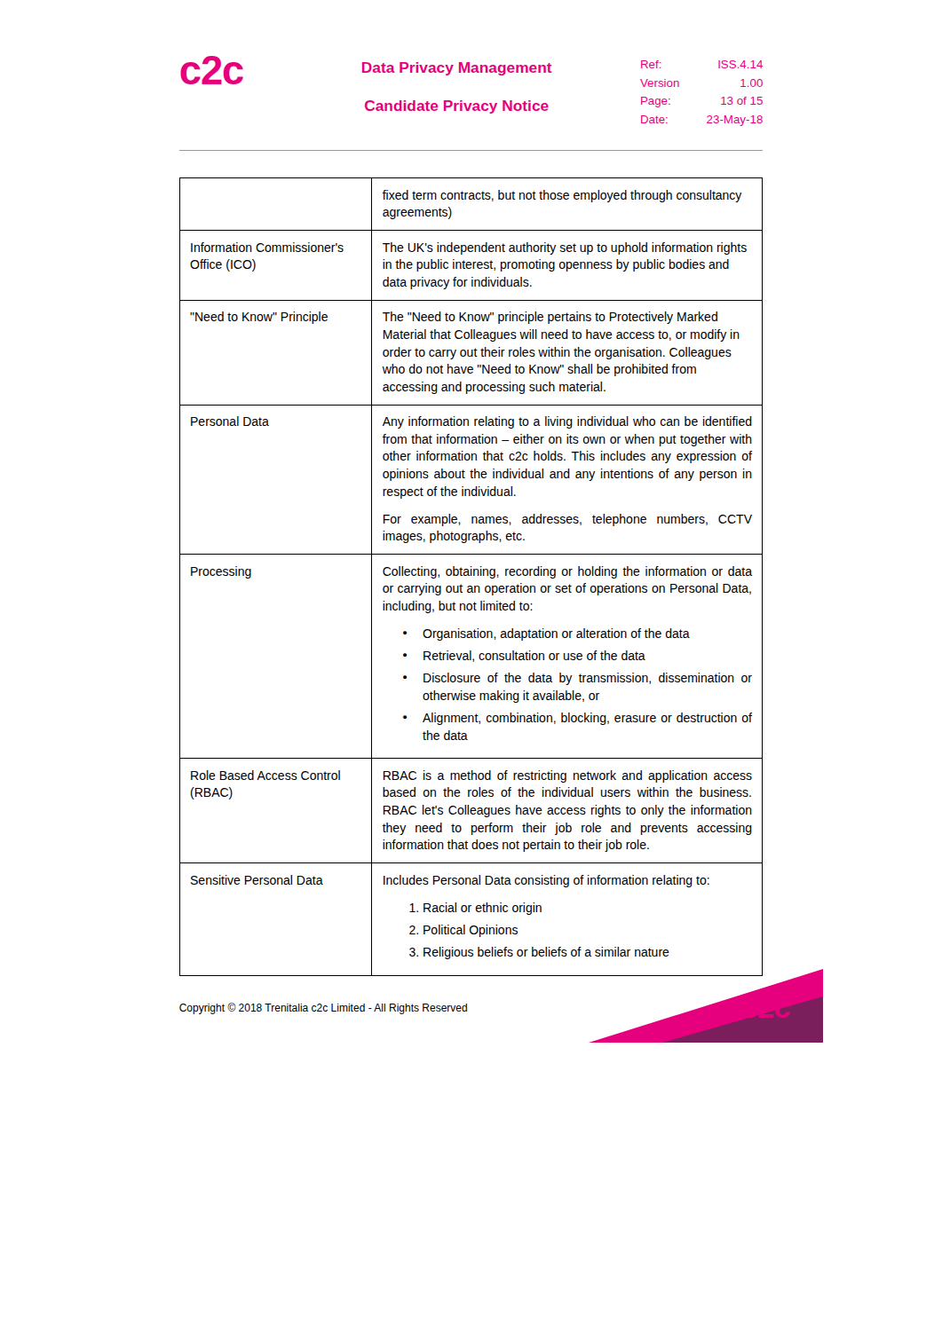c2c
Data Privacy Management
Candidate Privacy Notice
| Ref: | ISS.4.14 |
| Version | 1.00 |
| Page: | 13 of 15 |
| Date: | 23-May-18 |
| | fixed term contracts, but not those employed through consultancy agreements) |
| Information Commissioner's Office (ICO) | The UK's independent authority set up to uphold information rights in the public interest, promoting openness by public bodies and data privacy for individuals. |
| "Need to Know" Principle | The "Need to Know" principle pertains to Protectively Marked Material that Colleagues will need to have access to, or modify in order to carry out their roles within the organisation. Colleagues who do not have "Need to Know" shall be prohibited from accessing and processing such material. |
| Personal Data | Any information relating to a living individual who can be identified from that information – either on its own or when put together with other information that c2c holds. This includes any expression of opinions about the individual and any intentions of any person in respect of the individual. For example, names, addresses, telephone numbers, CCTV images, photographs, etc. |
| Processing | Collecting, obtaining, recording or holding the information or data or carrying out an operation or set of operations on Personal Data, including, but not limited to: Organisation, adaptation or alteration of the data Retrieval, consultation or use of the data Disclosure of the data by transmission, dissemination or otherwise making it available, or Alignment, combination, blocking, erasure or destruction of the data |
| Role Based Access Control (RBAC) | RBAC is a method of restricting network and application access based on the roles of the individual users within the business. RBAC let's Colleagues have access rights to only the information they need to perform their job role and prevents accessing information that does not pertain to their job role. |
| Sensitive Personal Data | Includes Personal Data consisting of information relating to: Racial or ethnic origin Political Opinions Religious beliefs or beliefs of a similar nature |
Copyright © 2018 Trenitalia c2c Limited - All Rights Reserved
c2c